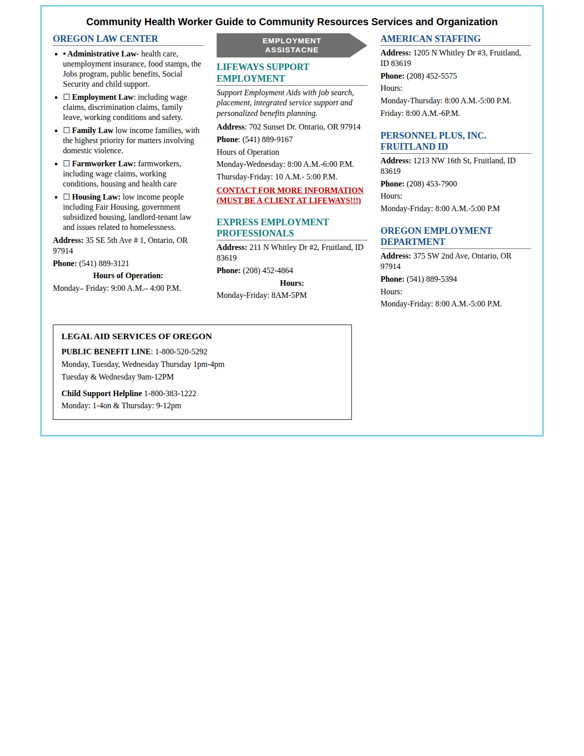Community Health Worker Guide to Community Resources Services and Organization
Oregon Law Center
• Administrative Law- health care, unemployment insurance, food stamps, the Jobs program, public benefits, Social Security and child support.
☐ Employment Law: including wage claims, discrimination claims, family leave, working conditions and safety.
☐ Family Law low income families, with the highest priority for matters involving domestic violence.
☐ Farmworker Law: farmworkers, including wage claims, working conditions, housing and health care
☐ Housing Law: low income people including Fair Housing, government subsidized housing, landlord-tenant law and issues related to homelessness.
Address: 35 SE 5th Ave # 1, Ontario, OR 97914
Phone: (541) 889-3121
Hours of Operation:
Monday– Friday: 9:00 A.M.– 4:00 P.M.
EMPLOYMENT
ASSISTACNE
Lifeways Support Employment
Support Employment Aids with job search, placement, integrated service support and personalized benefits planning.
Address: 702 Sunset Dr. Ontario, OR 97914
Phone: (541) 889-9167
Hours of Operation
Monday-Wednesday: 8:00 A.M.-6:00 P.M.
Thursday-Friday: 10 A.M.- 5:00 P.M.
CONTACT FOR MORE INFORMATION (MUST BE A CLIENT AT LIFEWAYS!!!)
Express Employment Professionals
Address: 211 N Whitley Dr #2, Fruitland, ID 83619
Phone: (208) 452-4864
Hours:
Monday-Friday: 8AM-5PM
American Staffing
Address: 1205 N Whitley Dr #3, Fruitland, ID 83619
Phone: (208) 452-5575
Hours:
Monday-Thursday: 8:00 A.M.-5:00 P.M.
Friday: 8:00 A.M.-6P.M.
Personnel Plus, Inc. Fruitland ID
Address: 1213 NW 16th St, Fruitland, ID 83619
Phone: (208) 453-7900
Hours:
Monday-Friday: 8:00 A.M.-5:00 P.M
Oregon Employment Department
Address: 375 SW 2nd Ave, Ontario, OR 97914
Phone: (541) 889-5394
Hours:
Monday-Friday: 8:00 A.M.-5:00 P.M.
Legal Aid Services of Oregon
PUBLIC BENEFIT LINE: 1-800-520-5292
Monday, Tuesday, Wednesday Thursday 1pm-4pm
Tuesday & Wednesday 9am-12PM
Child Support Helpline 1-800-383-1222
Monday: 1-4on & Thursday: 9-12pm